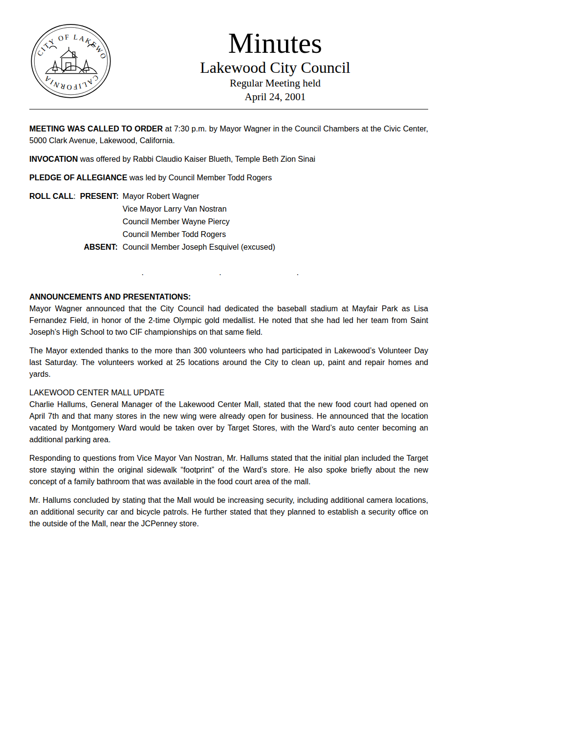CITY OF LAKEWOOD CALIFORNIA
Minutes
Lakewood City Council
Regular Meeting held
April 24, 2001
MEETING WAS CALLED TO ORDER at 7:30 p.m. by Mayor Wagner in the Council Chambers at the Civic Center, 5000 Clark Avenue, Lakewood, California.
INVOCATION was offered by Rabbi Claudio Kaiser Blueth, Temple Beth Zion Sinai
PLEDGE OF ALLEGIANCE was led by Council Member Todd Rogers
| ROLL CALL : PRESENT: | Mayor Robert Wagner |
| | Vice Mayor Larry Van Nostran |
| | Council Member Wayne Piercy |
| | Council Member Todd Rogers |
| ABSENT: | Council Member Joseph Esquivel (excused) |
. . .
ANNOUNCEMENTS AND PRESENTATIONS:
Mayor Wagner announced that the City Council had dedicated the baseball stadium at Mayfair Park as Lisa Fernandez Field, in honor of the 2-time Olympic gold medallist. He noted that she had led her team from Saint Joseph’s High School to two CIF championships on that same field.
The Mayor extended thanks to the more than 300 volunteers who had participated in Lakewood’s Volunteer Day last Saturday. The volunteers worked at 25 locations around the City to clean up, paint and repair homes and yards.
LAKEWOOD CENTER MALL UPDATE
Charlie Hallums, General Manager of the Lakewood Center Mall, stated that the new food court had opened on April 7th and that many stores in the new wing were already open for business. He announced that the location vacated by Montgomery Ward would be taken over by Target Stores, with the Ward’s auto center becoming an additional parking area.
Responding to questions from Vice Mayor Van Nostran, Mr. Hallums stated that the initial plan included the Target store staying within the original sidewalk “footprint” of the Ward’s store. He also spoke briefly about the new concept of a family bathroom that was available in the food court area of the mall.
Mr. Hallums concluded by stating that the Mall would be increasing security, including additional camera locations, an additional security car and bicycle patrols. He further stated that they planned to establish a security office on the outside of the Mall, near the JCPenney store.